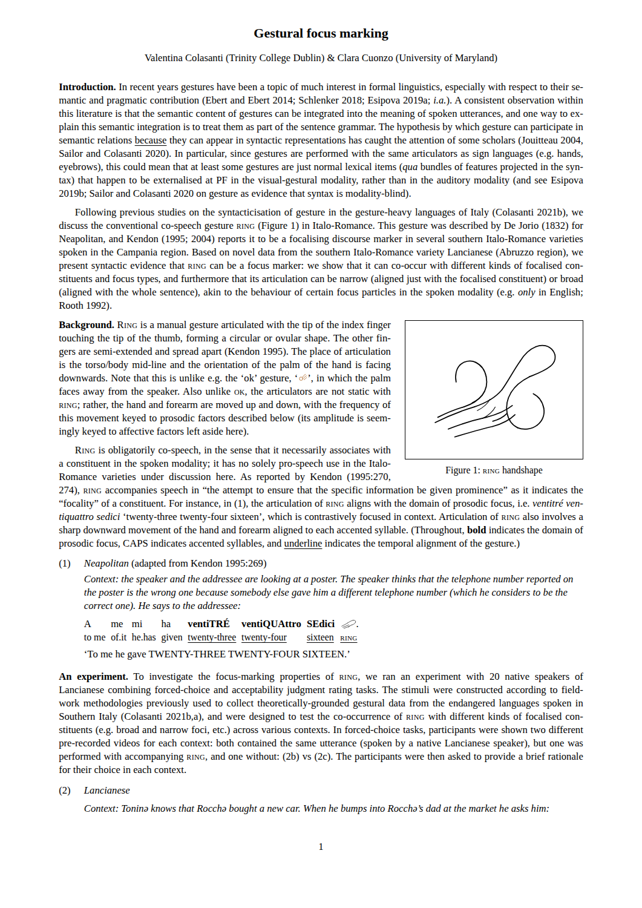Gestural focus marking
Valentina Colasanti (Trinity College Dublin) & Clara Cuonzo (University of Maryland)
Introduction. In recent years gestures have been a topic of much interest in formal linguistics, especially with respect to their semantic and pragmatic contribution (Ebert and Ebert 2014; Schlenker 2018; Esipova 2019a; i.a.). A consistent observation within this literature is that the semantic content of gestures can be integrated into the meaning of spoken utterances, and one way to explain this semantic integration is to treat them as part of the sentence grammar. The hypothesis by which gesture can participate in semantic relations because they can appear in syntactic representations has caught the attention of some scholars (Jouitteau 2004, Sailor and Colasanti 2020). In particular, since gestures are performed with the same articulators as sign languages (e.g. hands, eyebrows), this could mean that at least some gestures are just normal lexical items (qua bundles of features projected in the syntax) that happen to be externalised at PF in the visual-gestural modality, rather than in the auditory modality (and see Esipova 2019b; Sailor and Colasanti 2020 on gesture as evidence that syntax is modality-blind).
Following previous studies on the syntacticisation of gesture in the gesture-heavy languages of Italy (Colasanti 2021b), we discuss the conventional co-speech gesture ring (Figure 1) in Italo-Romance. This gesture was described by De Jorio (1832) for Neapolitan, and Kendon (1995; 2004) reports it to be a focalising discourse marker in several southern Italo-Romance varieties spoken in the Campania region. Based on novel data from the southern Italo-Romance variety Lancianese (Abruzzo region), we present syntactic evidence that ring can be a focus marker: we show that it can co-occur with different kinds of focalised constituents and focus types, and furthermore that its articulation can be narrow (aligned just with the focalised constituent) or broad (aligned with the whole sentence), akin to the behaviour of certain focus particles in the spoken modality (e.g. only in English; Rooth 1992).
Figure 1: ring handshape
Background. Ring is a manual gesture articulated with the tip of the index finger touching the tip of the thumb, forming a circular or ovular shape. The other fingers are semi-extended and spread apart (Kendon 1995). The place of articulation is the torso/body mid-line and the orientation of the palm of the hand is facing downwards. Note that this is unlike e.g. the ‘ok’ gesture, ‘’, in which the palm faces away from the speaker. Also unlike ok, the articulators are not static with ring; rather, the hand and forearm are moved up and down, with the frequency of this movement keyed to prosodic factors described below (its amplitude is seemingly keyed to affective factors left aside here).
Ring is obligatorily co-speech, in the sense that it necessarily associates with a constituent in the spoken modality; it has no solely pro-speech use in the Italo-Romance varieties under discussion here. As reported by Kendon (1995:270, 274), ring accompanies speech in “the attempt to ensure that the specific information be given prominence” as it indicates the “focality” of a constituent. For instance, in (1), the articulation of ring aligns with the domain of prosodic focus, i.e. ventitré ventiquattro sedici ‘twenty-three twenty-four sixteen’, which is contrastively focused in context. Articulation of ring also involves a sharp downward movement of the hand and forearm aligned to each accented syllable. (Throughout, bold indicates the domain of prosodic focus, CAPS indicates accented syllables, and underline indicates the temporal alignment of the gesture.)
(1)
Neapolitan (adapted from Kendon 1995:269)
Context: the speaker and the addressee are looking at a poster. The speaker thinks that the telephone number reported on the poster is the wrong one because somebody else gave him a different telephone number (which he considers to be the correct one). He says to the addressee:
A
me
mi
ha
ventiTRÉ
ventiQUAttro
SEdici
.
to me
of.it
he.has
given
twenty-three
twenty-four
sixteen
ring
‘To me he gave TWENTY-THREE TWENTY-FOUR SIXTEEN.’
An experiment. To investigate the focus-marking properties of ring, we ran an experiment with 20 native speakers of Lancianese combining forced-choice and acceptability judgment rating tasks. The stimuli were constructed according to fieldwork methodologies previously used to collect theoretically-grounded gestural data from the endangered languages spoken in Southern Italy (Colasanti 2021b,a), and were designed to test the co-occurrence of ring with different kinds of focalised constituents (e.g. broad and narrow foci, etc.) across various contexts. In forced-choice tasks, participants were shown two different pre-recorded videos for each context: both contained the same utterance (spoken by a native Lancianese speaker), but one was performed with accompanying ring, and one without: (2b) vs (2c). The participants were then asked to provide a brief rationale for their choice in each context.
(2)
Lancianese
Context: Toninə knows that Rocchə bought a new car. When he bumps into Rocchə’s dad at the market he asks him:
1